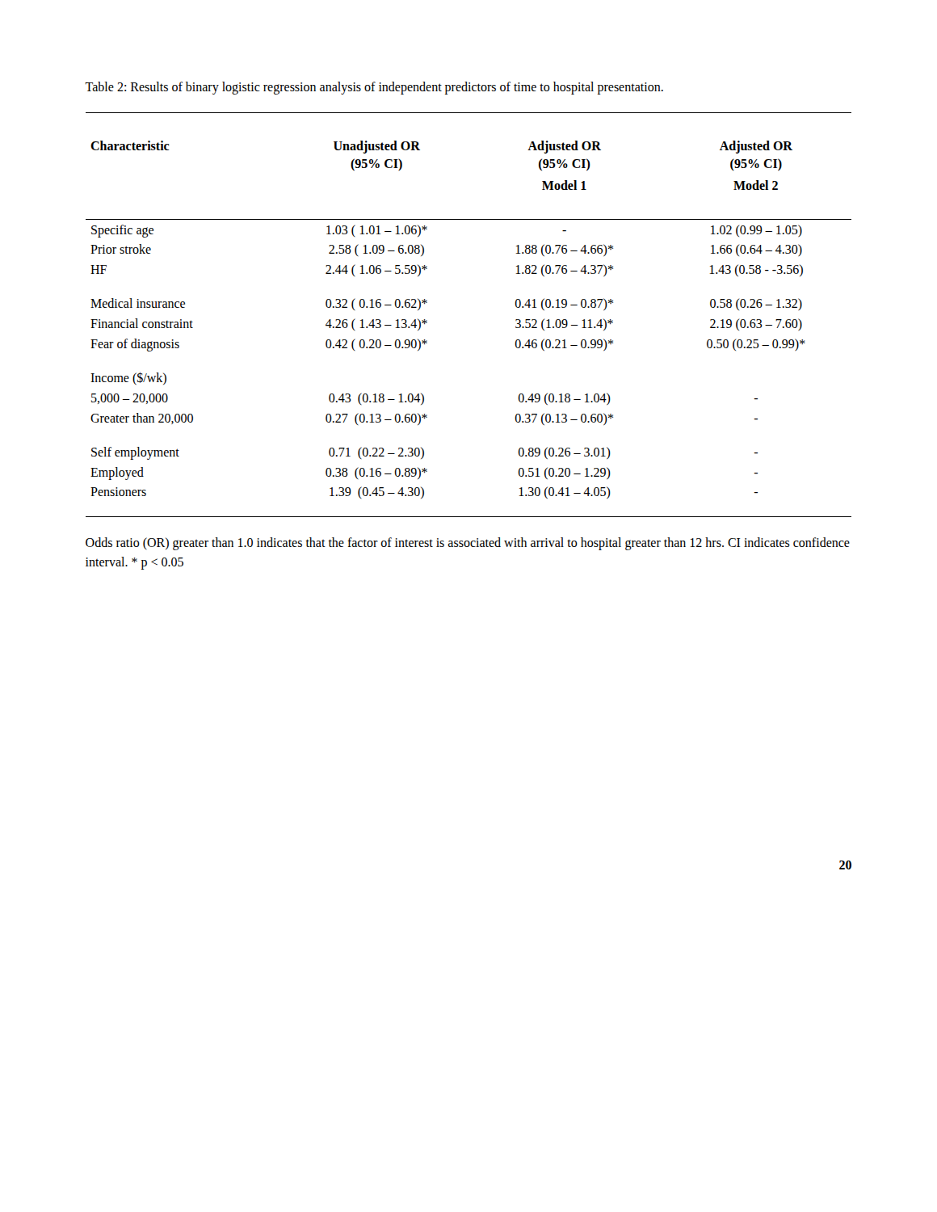Table 2: Results of binary logistic regression analysis of independent predictors of time to hospital presentation.
| Characteristic | Unadjusted OR (95% CI) | Adjusted OR (95% CI) | Adjusted OR (95% CI) |
| --- | --- | --- | --- |
| | | Model 1 | Model 2 |
| Specific age | 1.03 ( 1.01 – 1.06)* | - | 1.02 (0.99 – 1.05) |
| Prior stroke | 2.58 ( 1.09 – 6.08) | 1.88 (0.76 – 4.66)* | 1.66 (0.64 – 4.30) |
| HF | 2.44 ( 1.06 – 5.59)* | 1.82 (0.76 – 4.37)* | 1.43 (0.58 - -3.56) |
| Medical insurance | 0.32 ( 0.16 – 0.62)* | 0.41 (0.19 – 0.87)* | 0.58 (0.26 – 1.32) |
| Financial constraint | 4.26 ( 1.43 – 13.4)* | 3.52 (1.09 – 11.4)* | 2.19 (0.63 – 7.60) |
| Fear of diagnosis | 0.42 ( 0.20 – 0.90)* | 0.46 (0.21 – 0.99)* | 0.50 (0.25 – 0.99)* |
| Income ($/wk) | | | |
| 5,000 – 20,000 | 0.43 (0.18 – 1.04) | 0.49 (0.18 – 1.04) | - |
| Greater than 20,000 | 0.27 (0.13 – 0.60)* | 0.37 (0.13 – 0.60)* | - |
| Self employment | 0.71 (0.22 – 2.30) | 0.89 (0.26 – 3.01) | - |
| Employed | 0.38 (0.16 – 0.89)* | 0.51 (0.20 – 1.29) | - |
| Pensioners | 1.39 (0.45 – 4.30) | 1.30 (0.41 – 4.05) | - |
Odds ratio (OR) greater than 1.0 indicates that the factor of interest is associated with arrival to hospital greater than 12 hrs. CI indicates confidence interval. * p < 0.05
20